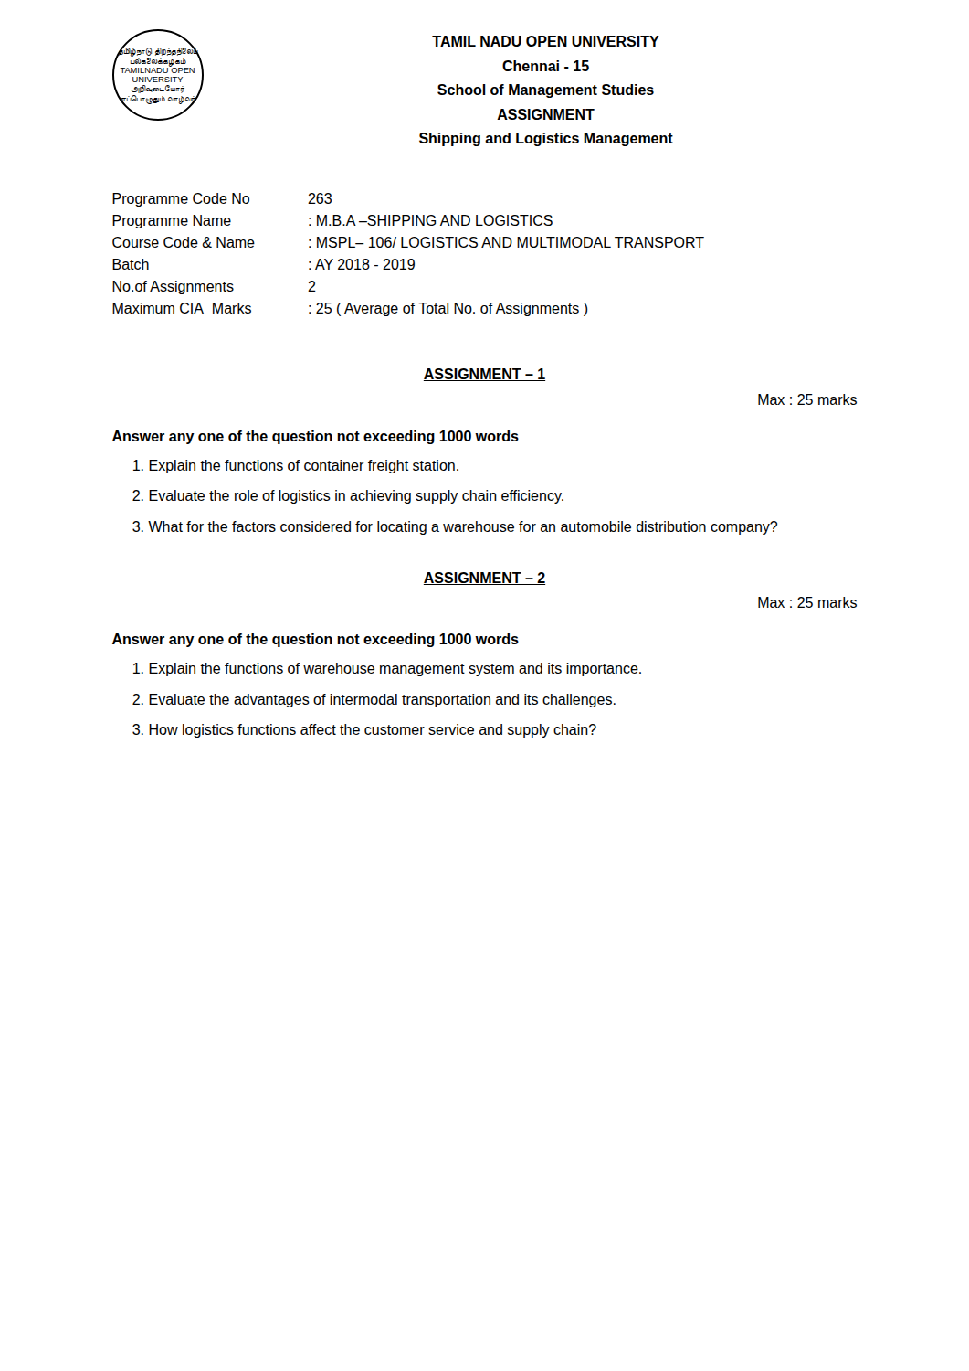தமிழ்நாடு திறந்தநிலைப் பல்கலைக்கழகம்
TAMILNADU OPEN UNIVERSITY
அறிவுடையோர் எப்பொழுதும் வாழ்வர்
TAMIL NADU OPEN UNIVERSITY
Chennai - 15
School of Management Studies
ASSIGNMENT
Shipping and Logistics Management
| Programme Code No | 263 |
| Programme Name | : M.B.A –SHIPPING AND LOGISTICS |
| Course Code & Name | : MSPL– 106/ LOGISTICS AND MULTIMODAL TRANSPORT |
| Batch | : AY 2018 - 2019 |
| No.of Assignments | 2 |
| Maximum CIA Marks | : 25 ( Average of Total No. of Assignments ) |
ASSIGNMENT – 1
Max : 25 marks
Answer any one of the question not exceeding 1000 words
Explain the functions of container freight station.
Evaluate the role of logistics in achieving supply chain efficiency.
What for the factors considered for locating a warehouse for an automobile distribution company?
ASSIGNMENT – 2
Max : 25 marks
Answer any one of the question not exceeding 1000 words
Explain the functions of warehouse management system and its importance.
Evaluate the advantages of intermodal transportation and its challenges.
How logistics functions affect the customer service and supply chain?